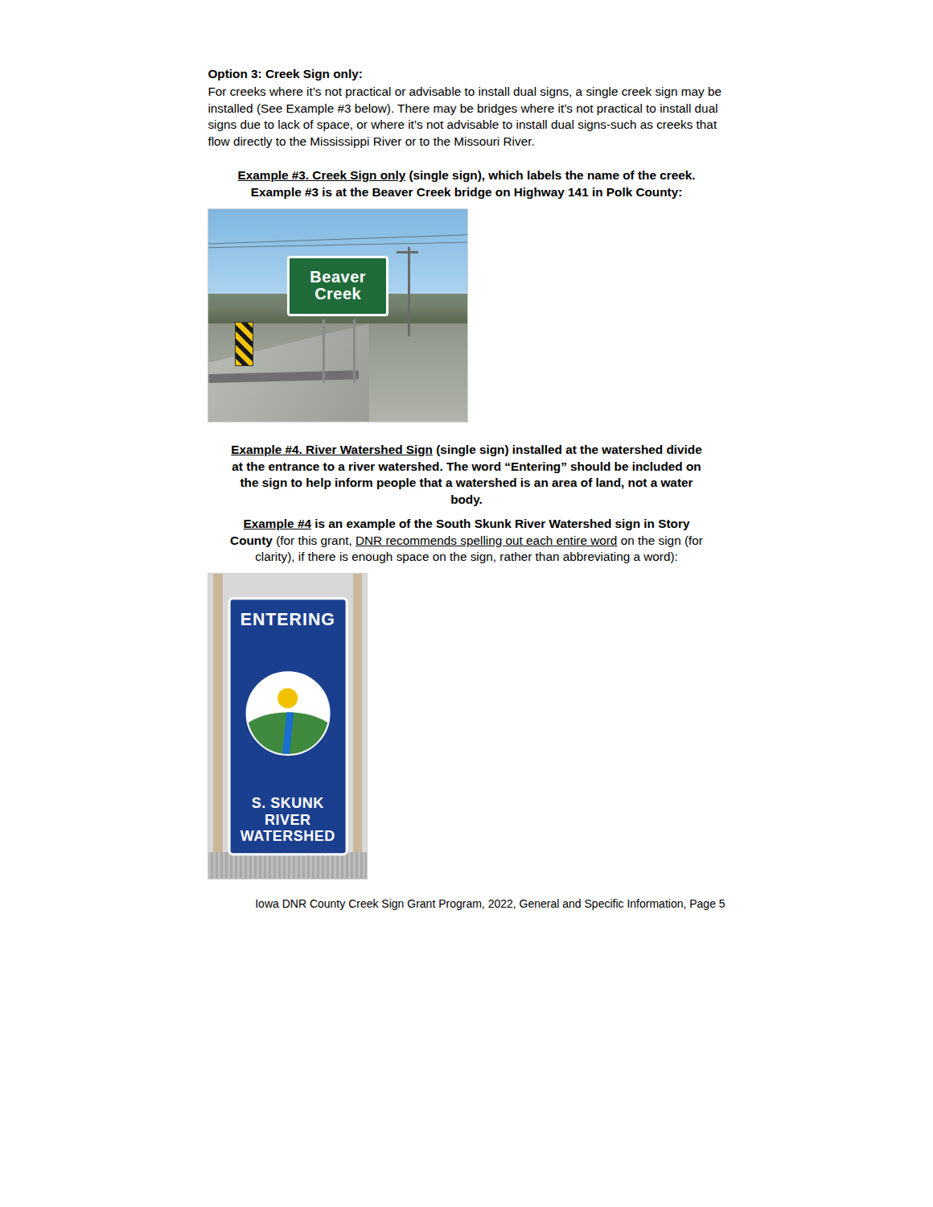Option 3: Creek Sign only:
For creeks where it’s not practical or advisable to install dual signs, a single creek sign may be installed (See Example #3 below). There may be bridges where it’s not practical to install dual signs due to lack of space, or where it’s not advisable to install dual signs-such as creeks that flow directly to the Mississippi River or to the Missouri River.
Example #3. Creek Sign only (single sign), which labels the name of the creek. Example #3 is at the Beaver Creek bridge on Highway 141 in Polk County:
Beaver Creek
Example #4. River Watershed Sign (single sign) installed at the watershed divide at the entrance to a river watershed. The word “Entering” should be included on the sign to help inform people that a watershed is an area of land, not a water body.
Example #4 is an example of the South Skunk River Watershed sign in Story County (for this grant, DNR recommends spelling out each entire word on the sign (for clarity), if there is enough space on the sign, rather than abbreviating a word):
ENTERING
S. SKUNK
RIVER
WATERSHED
Iowa DNR County Creek Sign Grant Program, 2022, General and Specific Information, Page 5